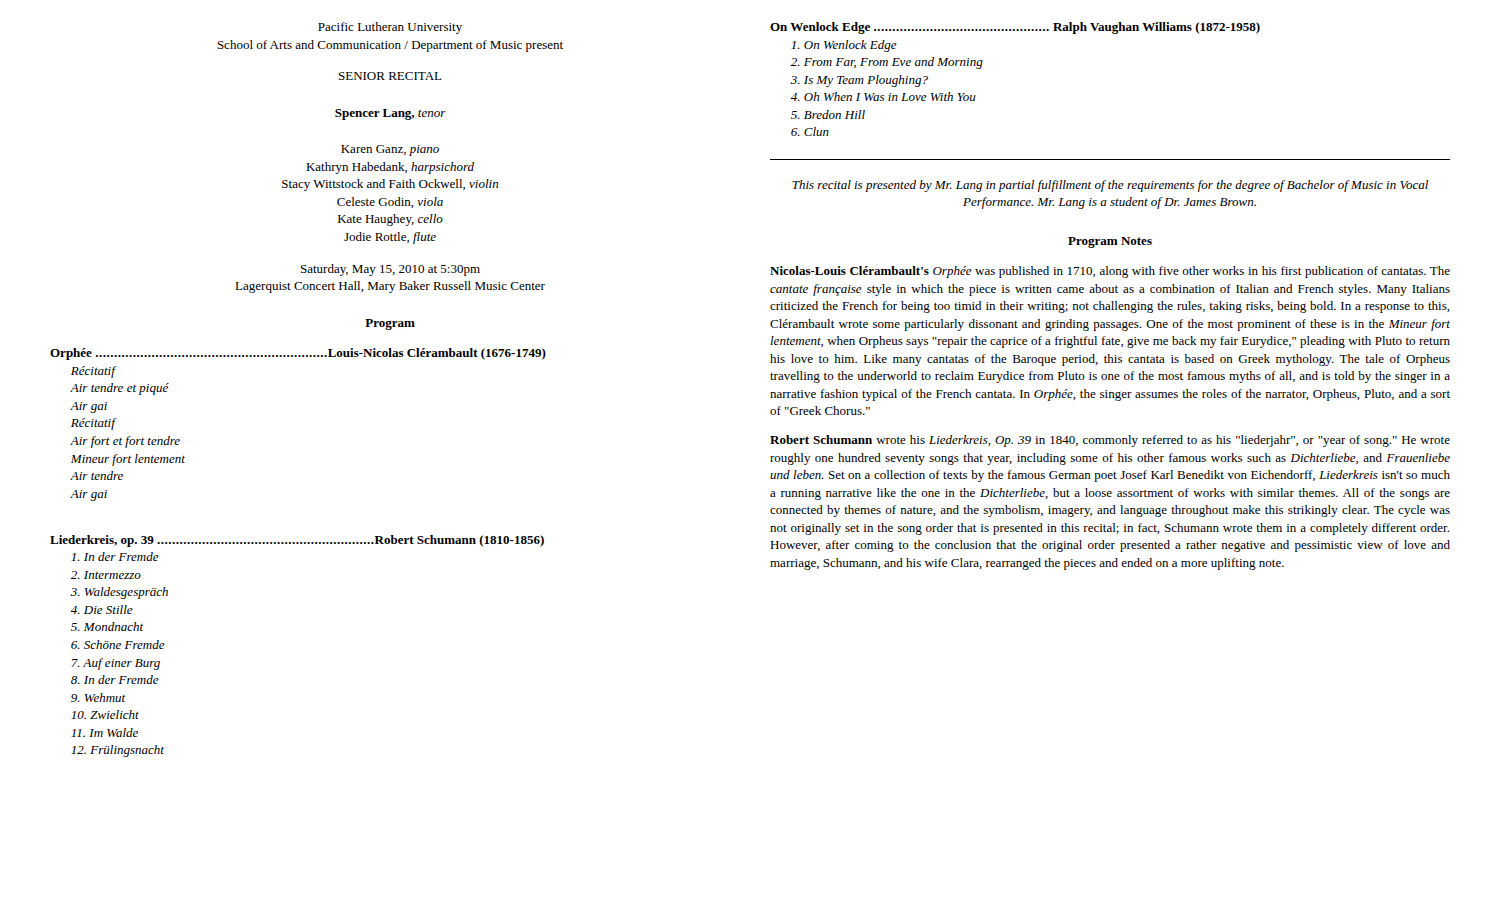Pacific Lutheran University
School of Arts and Communication / Department of Music present
SENIOR RECITAL
Spencer Lang, tenor
Karen Ganz, piano
Kathryn Habedank, harpsichord
Stacy Wittstock and Faith Ockwell, violin
Celeste Godin, viola
Kate Haughey, cello
Jodie Rottle, flute
Saturday, May 15, 2010 at 5:30pm
Lagerquist Concert Hall, Mary Baker Russell Music Center
Program
Orphée .............................................................. Louis-Nicolas Clérambault (1676-1749)
Récitatif
Air tendre et piqué
Air gai
Récitatif
Air fort et fort tendre
Mineur fort lentement
Air tendre
Air gai
Liederkreis, op. 39 .......................................................... Robert Schumann (1810-1856)
1. In der Fremde
2. Intermezzo
3. Waldesgespräch
4. Die Stille
5. Mondnacht
6. Schöne Fremde
7. Auf einer Burg
8. In der Fremde
9. Wehmut
10. Zwielicht
11. Im Walde
12. Frülingsnacht
On Wenlock Edge ............................................... Ralph Vaughan Williams (1872-1958)
1. On Wenlock Edge
2. From Far, From Eve and Morning
3. Is My Team Ploughing?
4. Oh When I Was in Love With You
5. Bredon Hill
6. Clun
This recital is presented by Mr. Lang in partial fulfillment of the requirements for the degree of Bachelor of Music in Vocal Performance. Mr. Lang is a student of Dr. James Brown.
Program Notes
Nicolas-Louis Clérambault's Orphée was published in 1710, along with five other works in his first publication of cantatas. The cantate française style in which the piece is written came about as a combination of Italian and French styles. Many Italians criticized the French for being too timid in their writing; not challenging the rules, taking risks, being bold. In a response to this, Clérambault wrote some particularly dissonant and grinding passages. One of the most prominent of these is in the Mineur fort lentement, when Orpheus says "repair the caprice of a frightful fate, give me back my fair Eurydice," pleading with Pluto to return his love to him. Like many cantatas of the Baroque period, this cantata is based on Greek mythology. The tale of Orpheus travelling to the underworld to reclaim Eurydice from Pluto is one of the most famous myths of all, and is told by the singer in a narrative fashion typical of the French cantata. In Orphée, the singer assumes the roles of the narrator, Orpheus, Pluto, and a sort of "Greek Chorus."
Robert Schumann wrote his Liederkreis, Op. 39 in 1840, commonly referred to as his "liederjahr", or "year of song." He wrote roughly one hundred seventy songs that year, including some of his other famous works such as Dichterliebe, and Frauenliebe und leben. Set on a collection of texts by the famous German poet Josef Karl Benedikt von Eichendorff, Liederkreis isn't so much a running narrative like the one in the Dichterliebe, but a loose assortment of works with similar themes. All of the songs are connected by themes of nature, and the symbolism, imagery, and language throughout make this strikingly clear. The cycle was not originally set in the song order that is presented in this recital; in fact, Schumann wrote them in a completely different order. However, after coming to the conclusion that the original order presented a rather negative and pessimistic view of love and marriage, Schumann, and his wife Clara, rearranged the pieces and ended on a more uplifting note.